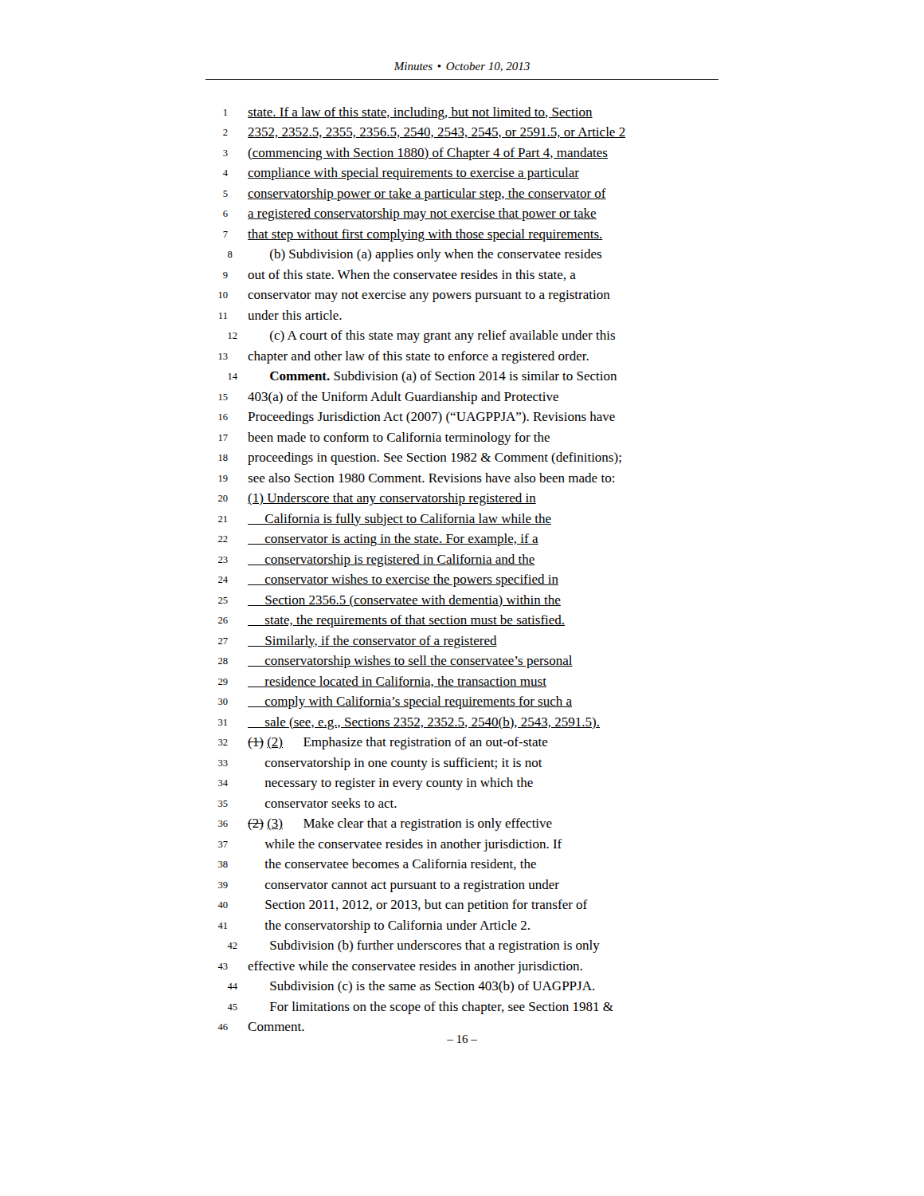Minutes • October 10, 2013
state. If a law of this state, including, but not limited to, Section
2352, 2352.5, 2355, 2356.5, 2540, 2543, 2545, or 2591.5, or Article 2
(commencing with Section 1880) of Chapter 4 of Part 4, mandates
compliance with special requirements to exercise a particular
conservatorship power or take a particular step, the conservator of
a registered conservatorship may not exercise that power or take
that step without first complying with those special requirements.
(b) Subdivision (a) applies only when the conservatee resides
out of this state. When the conservatee resides in this state, a
conservator may not exercise any powers pursuant to a registration
under this article.
(c) A court of this state may grant any relief available under this
chapter and other law of this state to enforce a registered order.
Comment. Subdivision (a) of Section 2014 is similar to Section
403(a) of the Uniform Adult Guardianship and Protective
Proceedings Jurisdiction Act (2007) (“UAGPPJA”). Revisions have
been made to conform to California terminology for the
proceedings in question. See Section 1982 & Comment (definitions);
see also Section 1980 Comment. Revisions have also been made to:
(1) Underscore that any conservatorship registered in
California is fully subject to California law while the
conservator is acting in the state. For example, if a
conservatorship is registered in California and the
conservator wishes to exercise the powers specified in
Section 2356.5 (conservatee with dementia) within the
state, the requirements of that section must be satisfied.
Similarly, if the conservator of a registered
conservatorship wishes to sell the conservatee’s personal
residence located in California, the transaction must
comply with California’s special requirements for such a
sale (see, e.g., Sections 2352, 2352.5, 2540(b), 2543, 2591.5).
(1) (2) Emphasize that registration of an out-of-state
conservatorship in one county is sufficient; it is not
necessary to register in every county in which the
conservator seeks to act.
(2) (3) Make clear that a registration is only effective
while the conservatee resides in another jurisdiction. If
the conservatee becomes a California resident, the
conservator cannot act pursuant to a registration under
Section 2011, 2012, or 2013, but can petition for transfer of
the conservatorship to California under Article 2.
Subdivision (b) further underscores that a registration is only
effective while the conservatee resides in another jurisdiction.
Subdivision (c) is the same as Section 403(b) of UAGPPJA.
For limitations on the scope of this chapter, see Section 1981 &
Comment.
– 16 –